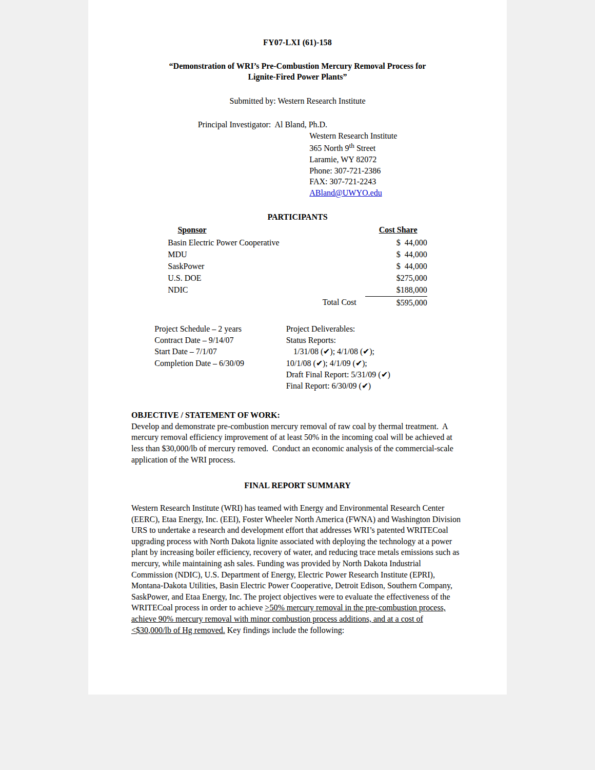FY07-LXI (61)-158
“Demonstration of WRI’s Pre-Combustion Mercury Removal Process for
Lignite-Fired Power Plants”
Submitted by: Western Research Institute
Principal Investigator: Al Bland, Ph.D.
Western Research Institute
365 North 9th Street
Laramie, WY 82072
Phone: 307-721-2386
FAX: 307-721-2243
ABland@UWYO.edu
PARTICIPANTS
| Sponsor | | Cost Share |
| --- | --- | --- |
| Basin Electric Power Cooperative | | $ 44,000 |
| MDU | | $ 44,000 |
| SaskPower | | $ 44,000 |
| U.S. DOE | | $275,000 |
| NDIC | | $188,000 |
| | Total Cost | $595,000 |
| Project Schedule – 2 years | Project Deliverables: |
| Contract Date – 9/14/07 | Status Reports: |
| Start Date – 7/1/07 | 1/31/08 (✔); 4/1/08 (✔); |
| Completion Date – 6/30/09 | 10/1/08 (✔); 4/1/09 (✔); |
| | Draft Final Report: 5/31/09 (✔) |
| | Final Report: 6/30/09 (✔) |
OBJECTIVE / STATEMENT OF WORK:
Develop and demonstrate pre-combustion mercury removal of raw coal by thermal treatment. A mercury removal efficiency improvement of at least 50% in the incoming coal will be achieved at less than $30,000/lb of mercury removed. Conduct an economic analysis of the commercial-scale application of the WRI process.
FINAL REPORT SUMMARY
Western Research Institute (WRI) has teamed with Energy and Environmental Research Center (EERC), Etaa Energy, Inc. (EEI), Foster Wheeler North America (FWNA) and Washington Division URS to undertake a research and development effort that addresses WRI’s patented WRITECoal upgrading process with North Dakota lignite associated with deploying the technology at a power plant by increasing boiler efficiency, recovery of water, and reducing trace metals emissions such as mercury, while maintaining ash sales. Funding was provided by North Dakota Industrial Commission (NDIC), U.S. Department of Energy, Electric Power Research Institute (EPRI), Montana-Dakota Utilities, Basin Electric Power Cooperative, Detroit Edison, Southern Company, SaskPower, and Etaa Energy, Inc. The project objectives were to evaluate the effectiveness of the WRITECoal process in order to achieve >50% mercury removal in the pre-combustion process, achieve 90% mercury removal with minor combustion process additions, and at a cost of <$30,000/lb of Hg removed. Key findings include the following: